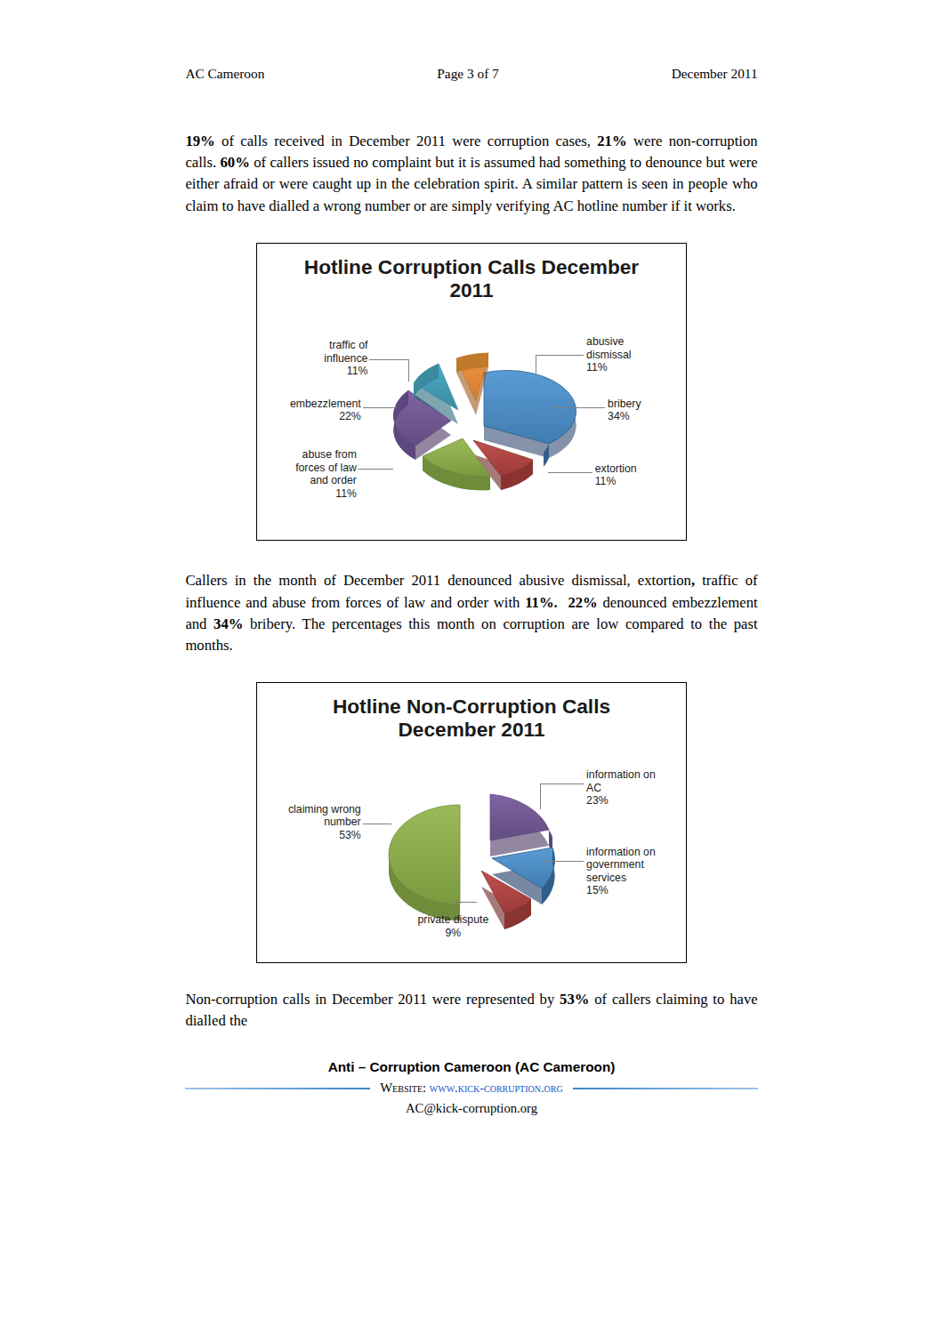AC Cameroon
Page 3 of 7
December 2011
19% of calls received in December 2011 were corruption cases, 21% were non-corruption calls. 60% of callers issued no complaint but it is assumed had something to denounce but were either afraid or were caught up in the celebration spirit. A similar pattern is seen in people who claim to have dialled a wrong number or are simply verifying AC hotline number if it works.
Hotline Corruption Calls December
2011
abusive dismissal 11%
bribery 34%
extortion 11%
abuse from forces of law and order 11%
embezzlement 22%
traffic of influence 11%
Callers in the month of December 2011 denounced abusive dismissal, extortion, traffic of influence and abuse from forces of law and order with 11%. 22% denounced embezzlement and 34% bribery. The percentages this month on corruption are low compared to the past months.
Hotline Non-Corruption Calls
December 2011
information on AC 23%
information on government services 15%
private dispute 9%
claiming wrong number 53%
Non-corruption calls in December 2011 were represented by 53% of callers claiming to have dialled the
Anti – Corruption Cameroon (AC Cameroon)
Website: www.kick-corruption.org
AC@kick-corruption.org